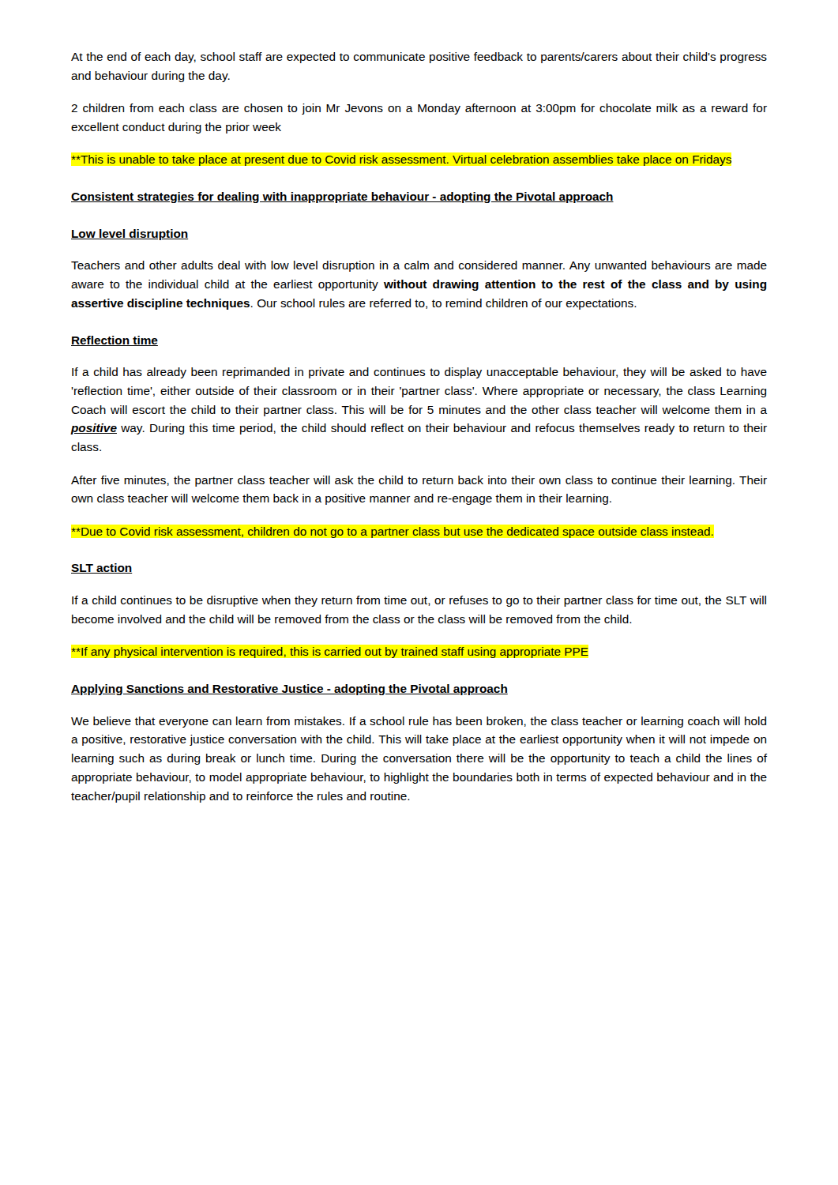At the end of each day, school staff are expected to communicate positive feedback to parents/carers about their child's progress and behaviour during the day.
2 children from each class are chosen to join Mr Jevons on a Monday afternoon at 3:00pm for chocolate milk as a reward for excellent conduct during the prior week
**This is unable to take place at present due to Covid risk assessment. Virtual celebration assemblies take place on Fridays
Consistent strategies for dealing with inappropriate behaviour - adopting the Pivotal approach
Low level disruption
Teachers and other adults deal with low level disruption in a calm and considered manner. Any unwanted behaviours are made aware to the individual child at the earliest opportunity without drawing attention to the rest of the class and by using assertive discipline techniques. Our school rules are referred to, to remind children of our expectations.
Reflection time
If a child has already been reprimanded in private and continues to display unacceptable behaviour, they will be asked to have 'reflection time', either outside of their classroom or in their 'partner class'. Where appropriate or necessary, the class Learning Coach will escort the child to their partner class. This will be for 5 minutes and the other class teacher will welcome them in a positive way. During this time period, the child should reflect on their behaviour and refocus themselves ready to return to their class.
After five minutes, the partner class teacher will ask the child to return back into their own class to continue their learning. Their own class teacher will welcome them back in a positive manner and re-engage them in their learning.
**Due to Covid risk assessment, children do not go to a partner class but use the dedicated space outside class instead.
SLT action
If a child continues to be disruptive when they return from time out, or refuses to go to their partner class for time out, the SLT will become involved and the child will be removed from the class or the class will be removed from the child.
**If any physical intervention is required, this is carried out by trained staff using appropriate PPE
Applying Sanctions and Restorative Justice - adopting the Pivotal approach
We believe that everyone can learn from mistakes. If a school rule has been broken, the class teacher or learning coach will hold a positive, restorative justice conversation with the child. This will take place at the earliest opportunity when it will not impede on learning such as during break or lunch time. During the conversation there will be the opportunity to teach a child the lines of appropriate behaviour, to model appropriate behaviour, to highlight the boundaries both in terms of expected behaviour and in the teacher/pupil relationship and to reinforce the rules and routine.